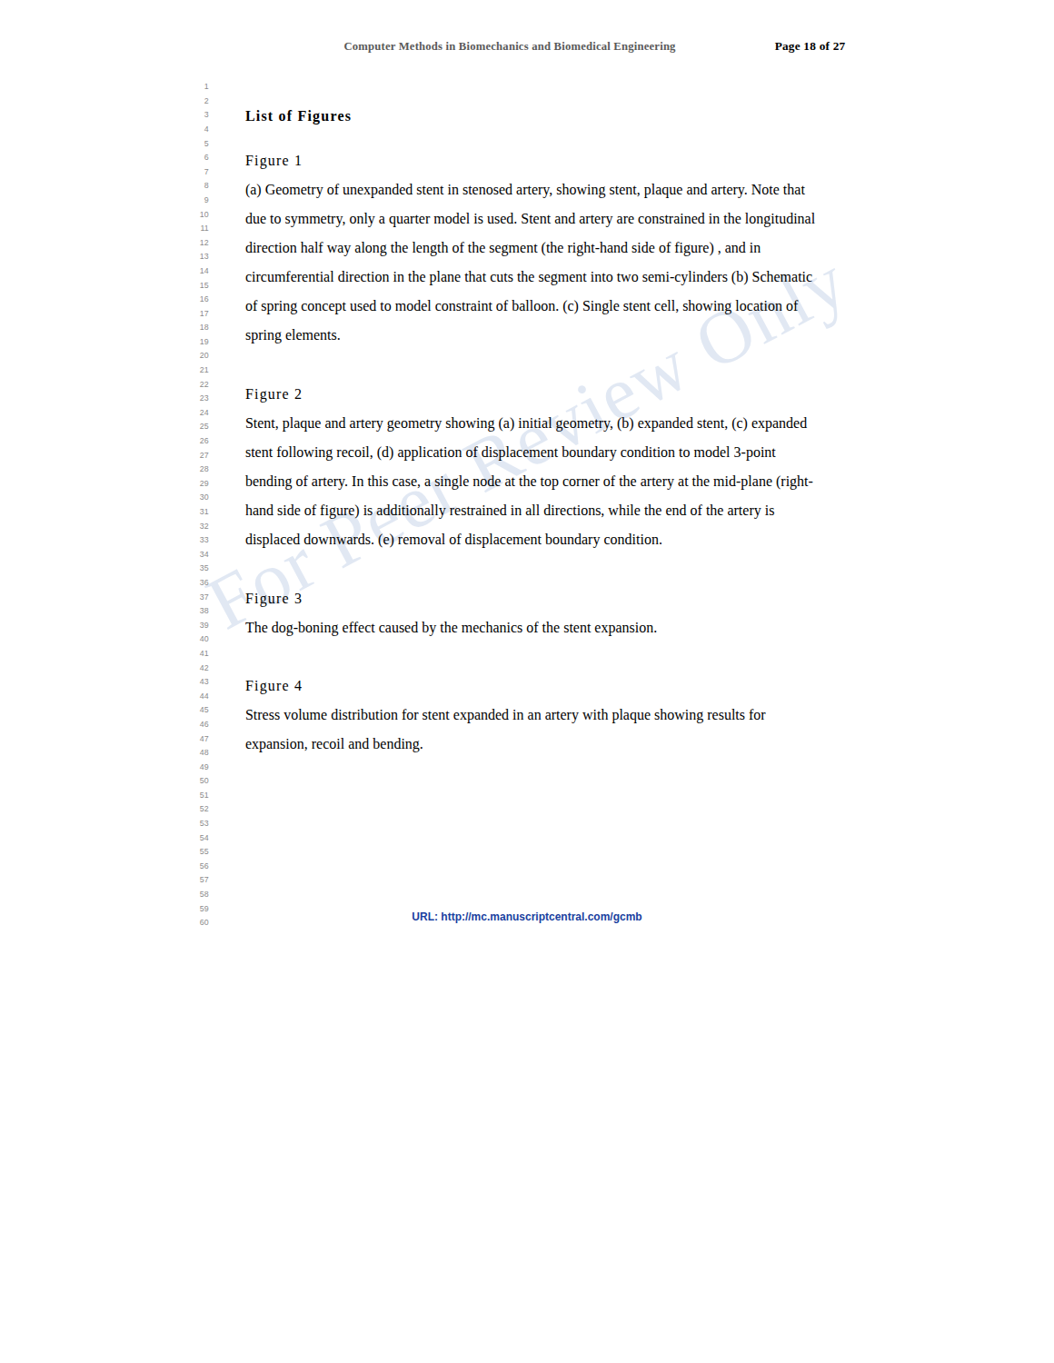Computer Methods in Biomechanics and Biomedical Engineering Page 18 of 27
12345678910 11121314151617181920 21222324252627282930 31323334353637383940 41424344454647484950 51525354555657585960
For Peer Review Only
List of Figures
Figure 1
(a) Geometry of unexpanded stent in stenosed artery, showing stent, plaque and artery. Note that due to symmetry, only a quarter model is used. Stent and artery are constrained in the longitudinal direction half way along the length of the segment (the right-hand side of figure) , and in circumferential direction in the plane that cuts the segment into two semi-cylinders (b) Schematic of spring concept used to model constraint of balloon. (c) Single stent cell, showing location of spring elements.
Figure 2
Stent, plaque and artery geometry showing (a) initial geometry, (b) expanded stent, (c) expanded stent following recoil, (d) application of displacement boundary condition to model 3-point bending of artery. In this case, a single node at the top corner of the artery at the mid-plane (right-hand side of figure) is additionally restrained in all directions, while the end of the artery is displaced downwards. (e) removal of displacement boundary condition.
Figure 3
The dog-boning effect caused by the mechanics of the stent expansion.
Figure 4
Stress volume distribution for stent expanded in an artery with plaque showing results for expansion, recoil and bending.
URL: http://mc.manuscriptcentral.com/gcmb